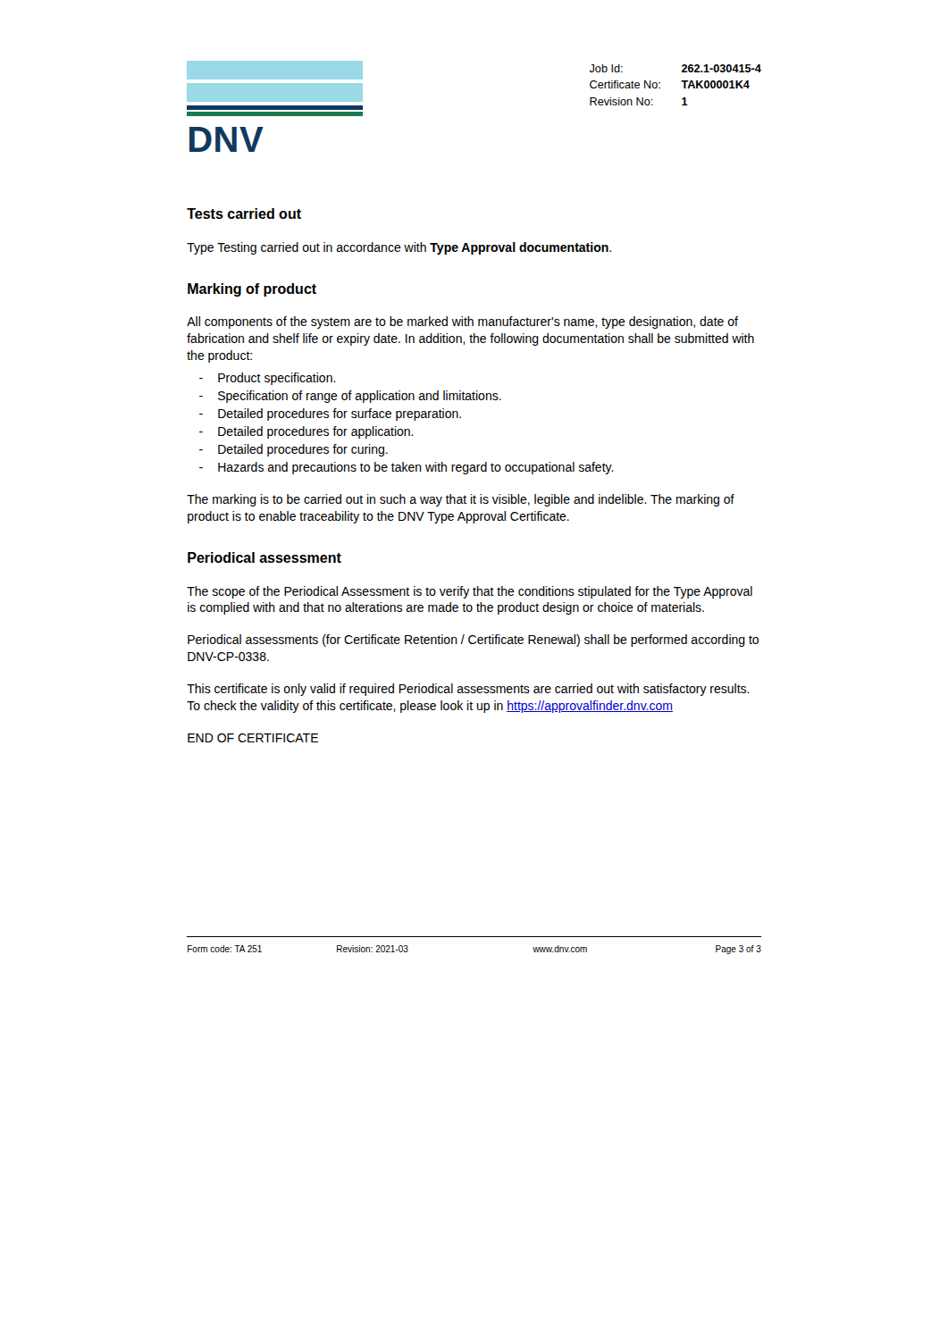DNV
| Job Id: | 262.1-030415-4 |
| Certificate No: | TAK00001K4 |
| Revision No: | 1 |
Tests carried out
Type Testing carried out in accordance with Type Approval documentation.
Marking of product
All components of the system are to be marked with manufacturer's name, type designation, date of fabrication and shelf life or expiry date. In addition, the following documentation shall be submitted with the product:
Product specification.
Specification of range of application and limitations.
Detailed procedures for surface preparation.
Detailed procedures for application.
Detailed procedures for curing.
Hazards and precautions to be taken with regard to occupational safety.
The marking is to be carried out in such a way that it is visible, legible and indelible. The marking of product is to enable traceability to the DNV Type Approval Certificate.
Periodical assessment
The scope of the Periodical Assessment is to verify that the conditions stipulated for the Type Approval is complied with and that no alterations are made to the product design or choice of materials.
Periodical assessments (for Certificate Retention / Certificate Renewal) shall be performed according to DNV-CP-0338.
This certificate is only valid if required Periodical assessments are carried out with satisfactory results. To check the validity of this certificate, please look it up in https://approvalfinder.dnv.com
END OF CERTIFICATE
Form code: TA 251
Revision: 2021-03
www.dnv.com
Page 3 of 3